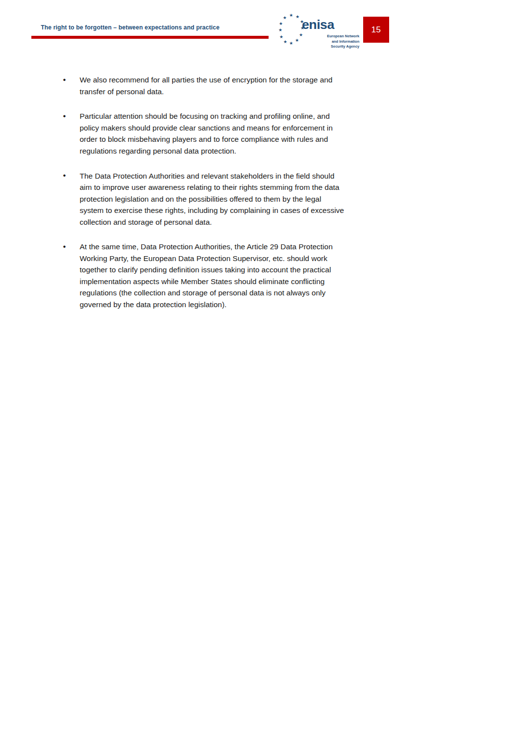The right to be forgotten – between expectations and practice
★ ★ ★ ★ ★ ★ ★ ★ ★ ★ ★ ★
enisa
European Network
and Information
Security Agency
15
We also recommend for all parties the use of encryption for the storage and transfer of personal data.
Particular attention should be focusing on tracking and profiling online, and policy makers should provide clear sanctions and means for enforcement in order to block misbehaving players and to force compliance with rules and regulations regarding personal data protection.
The Data Protection Authorities and relevant stakeholders in the field should aim to improve user awareness relating to their rights stemming from the data protection legislation and on the possibilities offered to them by the legal system to exercise these rights, including by complaining in cases of excessive collection and storage of personal data.
At the same time, Data Protection Authorities, the Article 29 Data Protection Working Party, the European Data Protection Supervisor, etc. should work together to clarify pending definition issues taking into account the practical implementation aspects while Member States should eliminate conflicting regulations (the collection and storage of personal data is not always only governed by the data protection legislation).